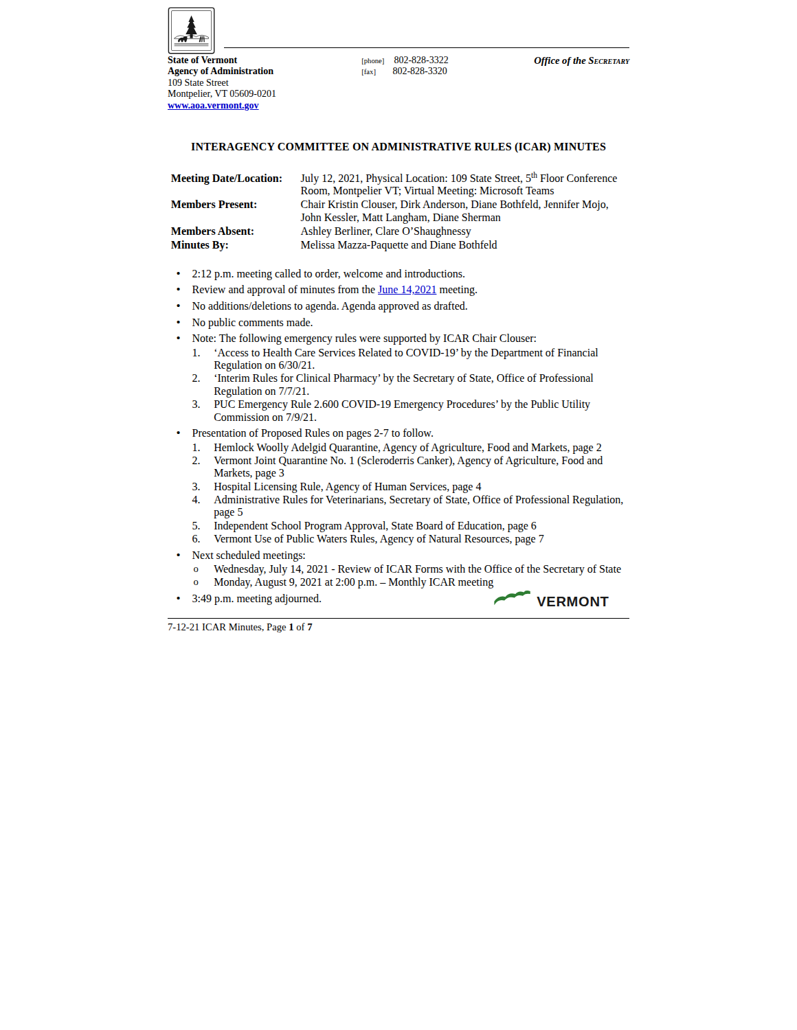| State of Vermont Agency of Administration 109 State Street Montpelier, VT 05609-0201 www.aoa.vermont.gov | [phone] 802-828-3322 [fax] 802-828-3320 | Office of the Secretary |
INTERAGENCY COMMITTEE ON ADMINISTRATIVE RULES (ICAR) MINUTES
| Meeting Date/Location: | July 12, 2021, Physical Location: 109 State Street, 5 th Floor Conference Room, Montpelier VT; Virtual Meeting: Microsoft Teams |
| Members Present: | Chair Kristin Clouser, Dirk Anderson, Diane Bothfeld, Jennifer Mojo, John Kessler, Matt Langham, Diane Sherman |
| Members Absent: | Ashley Berliner, Clare O’Shaughnessy |
| Minutes By: | Melissa Mazza-Paquette and Diane Bothfeld |
2:12 p.m. meeting called to order, welcome and introductions.
Review and approval of minutes from the June 14,2021 meeting.
No additions/deletions to agenda. Agenda approved as drafted.
No public comments made.
Note: The following emergency rules were supported by ICAR Chair Clouser:
‘Access to Health Care Services Related to COVID-19’ by the Department of Financial Regulation on 6/30/21.
‘Interim Rules for Clinical Pharmacy’ by the Secretary of State, Office of Professional Regulation on 7/7/21.
PUC Emergency Rule 2.600 COVID-19 Emergency Procedures’ by the Public Utility Commission on 7/9/21.
Presentation of Proposed Rules on pages 2-7 to follow.
Hemlock Woolly Adelgid Quarantine, Agency of Agriculture, Food and Markets, page 2
Vermont Joint Quarantine No. 1 (Scleroderris Canker), Agency of Agriculture, Food and Markets, page 3
Hospital Licensing Rule, Agency of Human Services, page 4
Administrative Rules for Veterinarians, Secretary of State, Office of Professional Regulation, page 5
Independent School Program Approval, State Board of Education, page 6
Vermont Use of Public Waters Rules, Agency of Natural Resources, page 7
Next scheduled meetings:
Wednesday, July 14, 2021 - Review of ICAR Forms with the Office of the Secretary of State
Monday, August 9, 2021 at 2:00 p.m. – Monthly ICAR meeting
3:49 p.m. meeting adjourned.
VERMONT
7-12-21 ICAR Minutes, Page 1 of 7